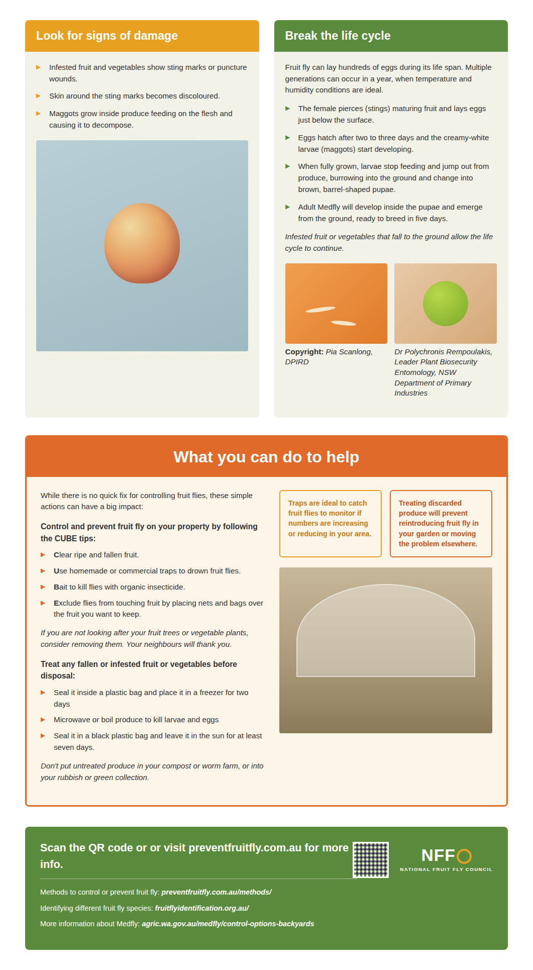Look for signs of damage
Infested fruit and vegetables show sting marks or puncture wounds.
Skin around the sting marks becomes discoloured.
Maggots grow inside produce feeding on the flesh and causing it to decompose.
Break the life cycle
Fruit fly can lay hundreds of eggs during its life span. Multiple generations can occur in a year, when temperature and humidity conditions are ideal.
The female pierces (stings) maturing fruit and lays eggs just below the surface.
Eggs hatch after two to three days and the creamy-white larvae (maggots) start developing.
When fully grown, larvae stop feeding and jump out from produce, burrowing into the ground and change into brown, barrel-shaped pupae.
Adult Medfly will develop inside the pupae and emerge from the ground, ready to breed in five days.
Infested fruit or vegetables that fall to the ground allow the life cycle to continue.
Copyright: Pia Scanlong, DPIRD
Dr Polychronis Rempoulakis, Leader Plant Biosecurity Entomology, NSW Department of Primary Industries
What you can do to help
While there is no quick fix for controlling fruit flies, these simple actions can have a big impact:
Control and prevent fruit fly on your property by following the CUBE tips:
Clear ripe and fallen fruit.
Use homemade or commercial traps to drown fruit flies.
Bait to kill flies with organic insecticide.
Exclude flies from touching fruit by placing nets and bags over the fruit you want to keep.
If you are not looking after your fruit trees or vegetable plants, consider removing them. Your neighbours will thank you.
Treat any fallen or infested fruit or vegetables before disposal:
Seal it inside a plastic bag and place it in a freezer for two days
Microwave or boil produce to kill larvae and eggs
Seal it in a black plastic bag and leave it in the sun for at least seven days.
Don't put untreated produce in your compost or worm farm, or into your rubbish or green collection.
Traps are ideal to catch fruit flies to monitor if numbers are increasing or reducing in your area.
Treating discarded produce will prevent reintroducing fruit fly in your garden or moving the problem elsewhere.
Scan the QR code or or visit preventfruitfly.com.au for more info.
Methods to control or prevent fruit fly: preventfruitfly.com.au/methods/
Identifying different fruit fly species: fruitflyidentification.org.au/
More information about Medfly: agric.wa.gov.au/medfly/control-options-backyards
NFF
NATIONAL FRUIT FLY COUNCIL